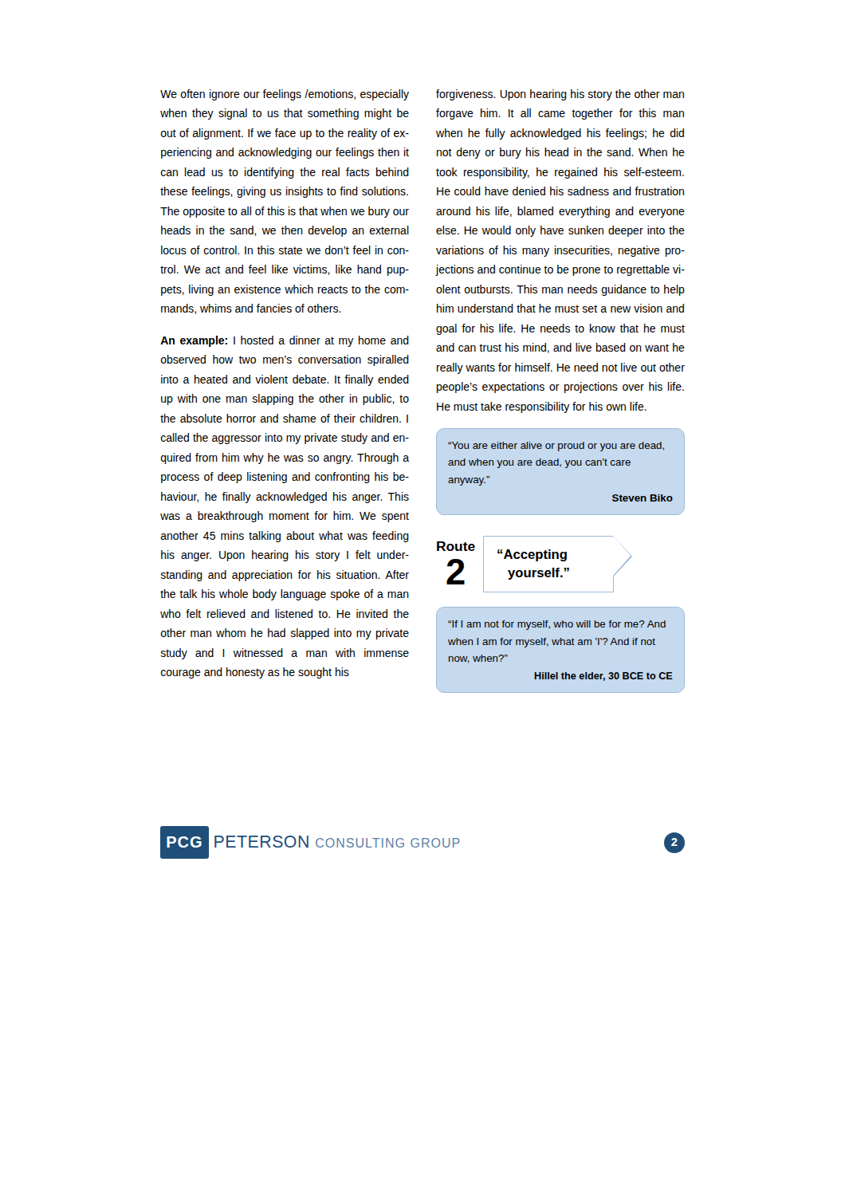We often ignore our feelings /emotions, especially when they signal to us that something might be out of alignment. If we face up to the reality of experiencing and acknowledging our feelings then it can lead us to identifying the real facts behind these feelings, giving us insights to find solutions. The opposite to all of this is that when we bury our heads in the sand, we then develop an external locus of control. In this state we don’t feel in control. We act and feel like victims, like hand puppets, living an existence which reacts to the commands, whims and fancies of others.
An example: I hosted a dinner at my home and observed how two men’s conversation spiralled into a heated and violent debate. It finally ended up with one man slapping the other in public, to the absolute horror and shame of their children. I called the aggressor into my private study and enquired from him why he was so angry. Through a process of deep listening and confronting his behaviour, he finally acknowledged his anger. This was a breakthrough moment for him. We spent another 45 mins talking about what was feeding his anger. Upon hearing his story I felt understanding and appreciation for his situation. After the talk his whole body language spoke of a man who felt relieved and listened to. He invited the other man whom he had slapped into my private study and I witnessed a man with immense courage and honesty as he sought his
forgiveness. Upon hearing his story the other man forgave him. It all came together for this man when he fully acknowledged his feelings; he did not deny or bury his head in the sand. When he took responsibility, he regained his self-esteem. He could have denied his sadness and frustration around his life, blamed everything and everyone else. He would only have sunken deeper into the variations of his many insecurities, negative projections and continue to be prone to regrettable violent outbursts. This man needs guidance to help him understand that he must set a new vision and goal for his life. He needs to know that he must and can trust his mind, and live based on want he really wants for himself. He need not live out other people’s expectations or projections over his life. He must take responsibility for his own life.
“You are either alive or proud or you are dead, and when you are dead, you can't care anyway.”Steven Biko
Route 2
“Accepting yourself.”
“If I am not for myself, who will be for me? And when I am for myself, what am 'I'? And if not now, when?”Hillel the elder, 30 BCE to CE
PCG PETERSON CONSULTING GROUP
2